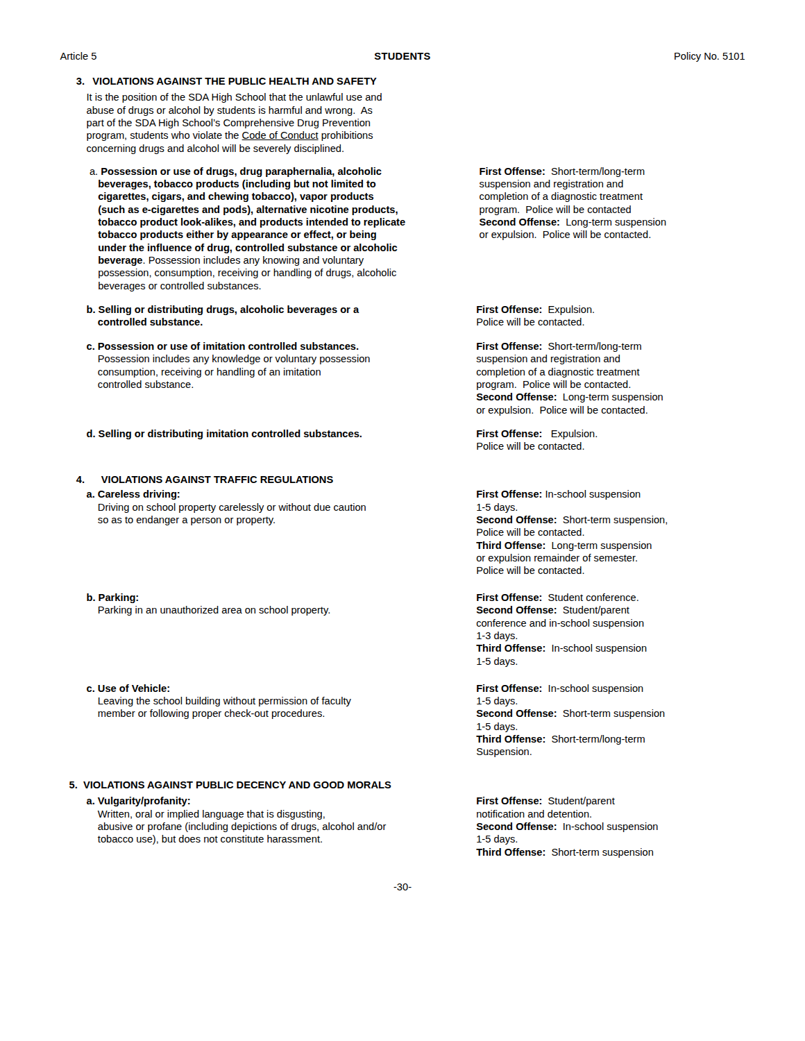Article 5
STUDENTS
Policy No. 5101
3. VIOLATIONS AGAINST THE PUBLIC HEALTH AND SAFETY
It is the position of the SDA High School that the unlawful use and
abuse of drugs or alcohol by students is harmful and wrong. As
part of the SDA High School’s Comprehensive Drug Prevention
program, students who violate the Code of Conduct prohibitions
concerning drugs and alcohol will be severely disciplined.
a. Possession or use of drugs, drug paraphernalia, alcoholic
beverages, tobacco products (including but not limited to
cigarettes, cigars, and chewing tobacco), vapor products
(such as e-cigarettes and pods), alternative nicotine products,
tobacco product look-alikes, and products intended to replicate
tobacco products either by appearance or effect, or being
under the influence of drug, controlled substance or alcoholic
beverage. Possession includes any knowing and voluntary
possession, consumption, receiving or handling of drugs, alcoholic
beverages or controlled substances.
First Offense: Short-term/long-term
suspension and registration and
completion of a diagnostic treatment
program. Police will be contacted
Second Offense: Long-term suspension
or expulsion. Police will be contacted.
b. Selling or distributing drugs, alcoholic beverages or a
controlled substance.
First Offense: Expulsion.
Police will be contacted.
c. Possession or use of imitation controlled substances.
Possession includes any knowledge or voluntary possession
consumption, receiving or handling of an imitation
controlled substance.
First Offense: Short-term/long-term
suspension and registration and
completion of a diagnostic treatment
program. Police will be contacted.
Second Offense: Long-term suspension
or expulsion. Police will be contacted.
d. Selling or distributing imitation controlled substances.
First Offense: Expulsion.
Police will be contacted.
4. VIOLATIONS AGAINST TRAFFIC REGULATIONS
a. Careless driving:
Driving on school property carelessly or without due caution
so as to endanger a person or property.
First Offense: In-school suspension
1-5 days.
Second Offense: Short-term suspension,
Police will be contacted.
Third Offense: Long-term suspension
or expulsion remainder of semester.
Police will be contacted.
b. Parking:
Parking in an unauthorized area on school property.
First Offense: Student conference.
Second Offense: Student/parent
conference and in-school suspension
1-3 days.
Third Offense: In-school suspension
1-5 days.
c. Use of Vehicle:
Leaving the school building without permission of faculty
member or following proper check-out procedures.
First Offense: In-school suspension
1-5 days.
Second Offense: Short-term suspension
1-5 days.
Third Offense: Short-term/long-term
Suspension.
5. VIOLATIONS AGAINST PUBLIC DECENCY AND GOOD MORALS
a. Vulgarity/profanity:
Written, oral or implied language that is disgusting,
abusive or profane (including depictions of drugs, alcohol and/or
tobacco use), but does not constitute harassment.
First Offense: Student/parent
notification and detention.
Second Offense: In-school suspension
1-5 days.
Third Offense: Short-term suspension
-30-